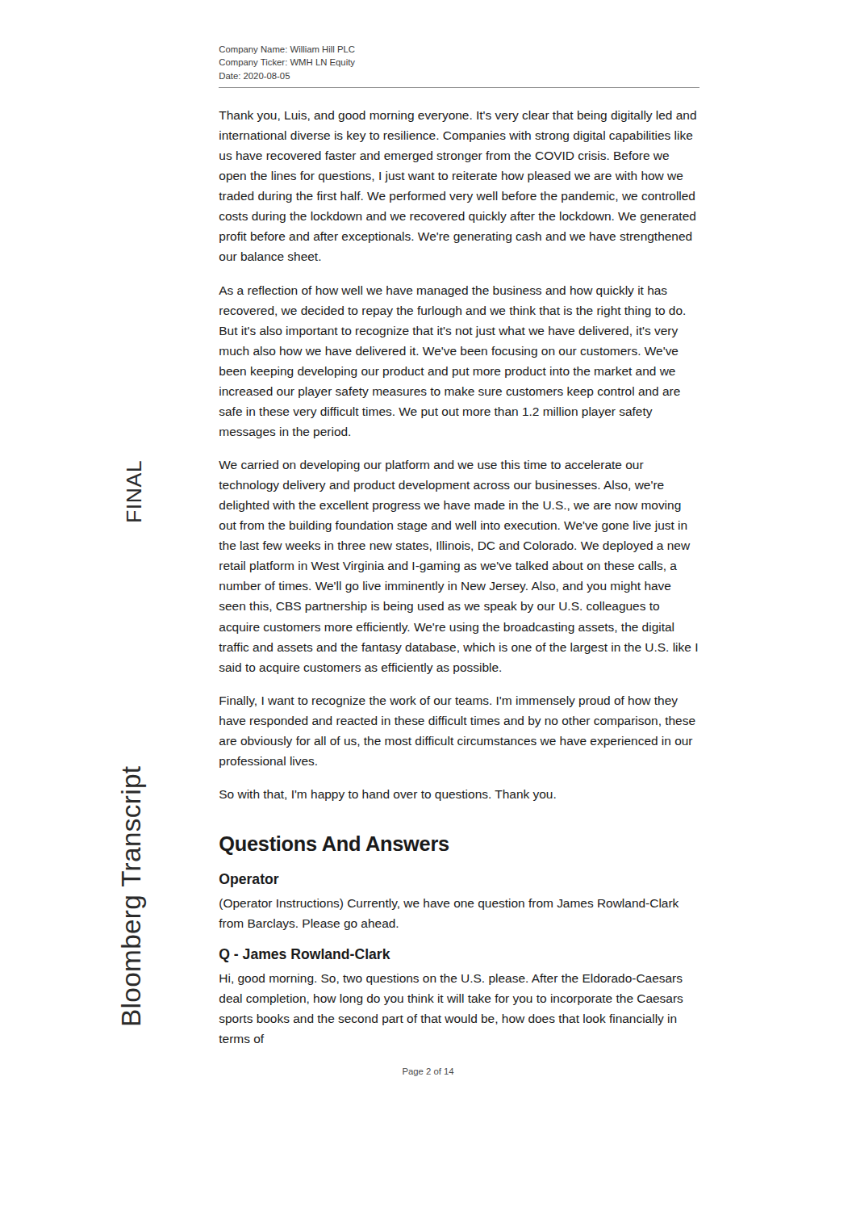FINAL
Bloomberg Transcript
Company Name: William Hill PLC
Company Ticker: WMH LN Equity
Date: 2020-08-05
Thank you, Luis, and good morning everyone. It's very clear that being digitally led and international diverse is key to resilience. Companies with strong digital capabilities like us have recovered faster and emerged stronger from the COVID crisis. Before we open the lines for questions, I just want to reiterate how pleased we are with how we traded during the first half. We performed very well before the pandemic, we controlled costs during the lockdown and we recovered quickly after the lockdown. We generated profit before and after exceptionals. We're generating cash and we have strengthened our balance sheet.
As a reflection of how well we have managed the business and how quickly it has recovered, we decided to repay the furlough and we think that is the right thing to do. But it's also important to recognize that it's not just what we have delivered, it's very much also how we have delivered it. We've been focusing on our customers. We've been keeping developing our product and put more product into the market and we increased our player safety measures to make sure customers keep control and are safe in these very difficult times. We put out more than 1.2 million player safety messages in the period.
We carried on developing our platform and we use this time to accelerate our technology delivery and product development across our businesses. Also, we're delighted with the excellent progress we have made in the U.S., we are now moving out from the building foundation stage and well into execution. We've gone live just in the last few weeks in three new states, Illinois, DC and Colorado. We deployed a new retail platform in West Virginia and I-gaming as we've talked about on these calls, a number of times. We'll go live imminently in New Jersey. Also, and you might have seen this, CBS partnership is being used as we speak by our U.S. colleagues to acquire customers more efficiently. We're using the broadcasting assets, the digital traffic and assets and the fantasy database, which is one of the largest in the U.S. like I said to acquire customers as efficiently as possible.
Finally, I want to recognize the work of our teams. I'm immensely proud of how they have responded and reacted in these difficult times and by no other comparison, these are obviously for all of us, the most difficult circumstances we have experienced in our professional lives.
So with that, I'm happy to hand over to questions. Thank you.
Questions And Answers
Operator
(Operator Instructions) Currently, we have one question from James Rowland-Clark from Barclays. Please go ahead.
Q - James Rowland-Clark
Hi, good morning. So, two questions on the U.S. please. After the Eldorado-Caesars deal completion, how long do you think it will take for you to incorporate the Caesars sports books and the second part of that would be, how does that look financially in terms of
Page 2 of 14